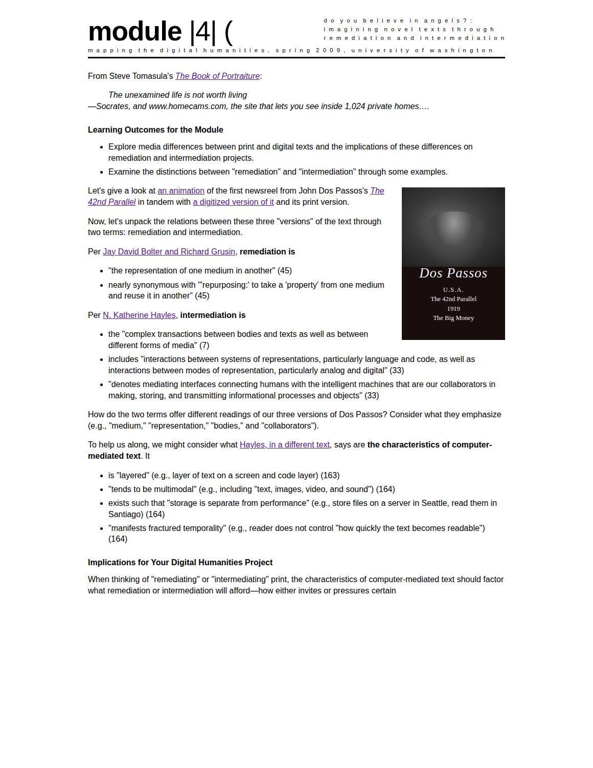module |4| (
d o y o u b e l i e v e i n a n g e l s ? :
i m a g i n i n g n o v e l t e x t s t h r o u g h
r e m e d i a t i o n a n d i n t e r m e d i a t i o n
m a p p i n g t h e d i g i t a l h u m a n i t i e s , s p r i n g 2 0 0 9 , u n i v e r s i t y o f w a s h i n g t o n
From Steve Tomasula's The Book of Portraiture:
The unexamined life is not worth living
—Socrates, and www.homecams.com, the site that lets you see inside 1,024 private homes….
Learning Outcomes for the Module
Explore media differences between print and digital texts and the implications of these differences on remediation and intermediation projects.
Examine the distinctions between "remediation" and "intermediation" through some examples.
Dos Passos
U.S.A.
The 42nd Parallel
1919
The Big Money
Let's give a look at an animation of the first newsreel from John Dos Passos's The 42nd Parallel in tandem with a digitized version of it and its print version.
Now, let's unpack the relations between these three "versions" of the text through two terms: remediation and intermediation.
Per Jay David Bolter and Richard Grusin, remediation is
"the representation of one medium in another" (45)
nearly synonymous with "'repurposing:' to take a 'property' from one medium and reuse it in another" (45)
Per N. Katherine Hayles, intermediation is
the "complex transactions between bodies and texts as well as between different forms of media" (7)
includes "interactions between systems of representations, particularly language and code, as well as interactions between modes of representation, particularly analog and digital" (33)
"denotes mediating interfaces connecting humans with the intelligent machines that are our collaborators in making, storing, and transmitting informational processes and objects" (33)
How do the two terms offer different readings of our three versions of Dos Passos? Consider what they emphasize (e.g., "medium," "representation," "bodies," and "collaborators").
To help us along, we might consider what Hayles, in a different text, says are the characteristics of computer-mediated text. It
is "layered" (e.g., layer of text on a screen and code layer) (163)
"tends to be multimodal" (e.g., including "text, images, video, and sound") (164)
exists such that "storage is separate from performance" (e.g., store files on a server in Seattle, read them in Santiago) (164)
"manifests fractured temporality" (e.g., reader does not control "how quickly the text becomes readable") (164)
Implications for Your Digital Humanities Project
When thinking of "remediating" or "intermediating" print, the characteristics of computer-mediated text should factor what remediation or intermediation will afford—how either invites or pressures certain